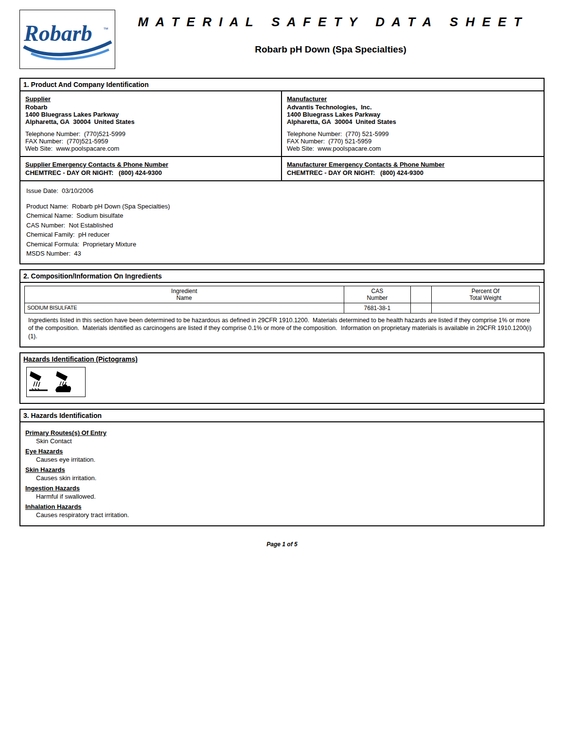Robarb ™
M A T E R I A L S A F E T Y D A T A S H E E T
Robarb pH Down (Spa Specialties)
1. Product And Company Identification
Supplier
Robarb
1400 Bluegrass Lakes Parkway
Alpharetta, GA 30004 United States
Telephone Number: (770)521-5999
FAX Number: (770)521-5959
Web Site: www.poolspacare.com
Manufacturer
Advantis Technologies, Inc.
1400 Bluegrass Lakes Parkway
Alpharetta, GA 30004 United States
Telephone Number: (770) 521-5999
FAX Number: (770) 521-5959
Web Site: www.poolspacare.com
Supplier Emergency Contacts & Phone Number
CHEMTREC - DAY OR NIGHT: (800) 424-9300
Manufacturer Emergency Contacts & Phone Number
CHEMTREC - DAY OR NIGHT: (800) 424-9300
Issue Date: 03/10/2006
Product Name: Robarb pH Down (Spa Specialties)
Chemical Name: Sodium bisulfate
CAS Number: Not Established
Chemical Family: pH reducer
Chemical Formula: Proprietary Mixture
MSDS Number: 43
2. Composition/Information On Ingredients
| Ingredient Name | CAS Number | | Percent Of Total Weight |
| --- | --- | --- | --- |
| SODIUM BISULFATE | 7681-38-1 | | |
Ingredients listed in this section have been determined to be hazardous as defined in 29CFR 1910.1200. Materials determined to be health hazards are listed if they comprise 1% or more of the composition. Materials identified as carcinogens are listed if they comprise 0.1% or more of the composition. Information on proprietary materials is available in 29CFR 1910.1200(i)(1).
Hazards Identification (Pictograms)
3. Hazards Identification
Primary Routes(s) Of Entry
Skin Contact
Eye Hazards
Causes eye irritation.
Skin Hazards
Causes skin irritation.
Ingestion Hazards
Harmful if swallowed.
Inhalation Hazards
Causes respiratory tract irritation.
Page 1 of 5